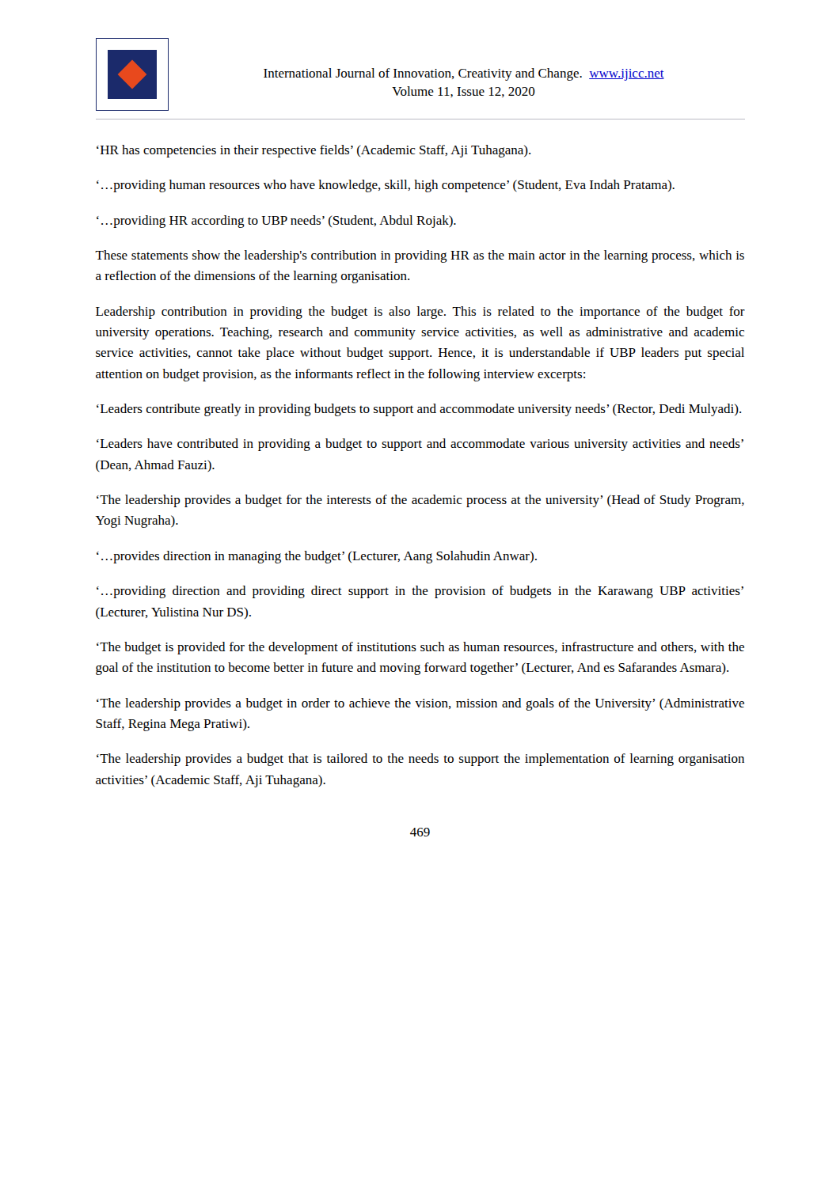International Journal of
Innovation, Creativity
and Change
International Journal of Innovation, Creativity and Change. www.ijicc.net Volume 11, Issue 12, 2020
‘HR has competencies in their respective fields’ (Academic Staff, Aji Tuhagana).
‘…providing human resources who have knowledge, skill, high competence’ (Student, Eva Indah Pratama).
‘…providing HR according to UBP needs’ (Student, Abdul Rojak).
These statements show the leadership's contribution in providing HR as the main actor in the learning process, which is a reflection of the dimensions of the learning organisation.
Leadership contribution in providing the budget is also large. This is related to the importance of the budget for university operations. Teaching, research and community service activities, as well as administrative and academic service activities, cannot take place without budget support. Hence, it is understandable if UBP leaders put special attention on budget provision, as the informants reflect in the following interview excerpts:
‘Leaders contribute greatly in providing budgets to support and accommodate university needs’ (Rector, Dedi Mulyadi).
‘Leaders have contributed in providing a budget to support and accommodate various university activities and needs’ (Dean, Ahmad Fauzi).
‘The leadership provides a budget for the interests of the academic process at the university’ (Head of Study Program, Yogi Nugraha).
‘…provides direction in managing the budget’ (Lecturer, Aang Solahudin Anwar).
‘…providing direction and providing direct support in the provision of budgets in the Karawang UBP activities’ (Lecturer, Yulistina Nur DS).
‘The budget is provided for the development of institutions such as human resources, infrastructure and others, with the goal of the institution to become better in future and moving forward together’ (Lecturer, And es Safarandes Asmara).
‘The leadership provides a budget in order to achieve the vision, mission and goals of the University’ (Administrative Staff, Regina Mega Pratiwi).
‘The leadership provides a budget that is tailored to the needs to support the implementation of learning organisation activities’ (Academic Staff, Aji Tuhagana).
469